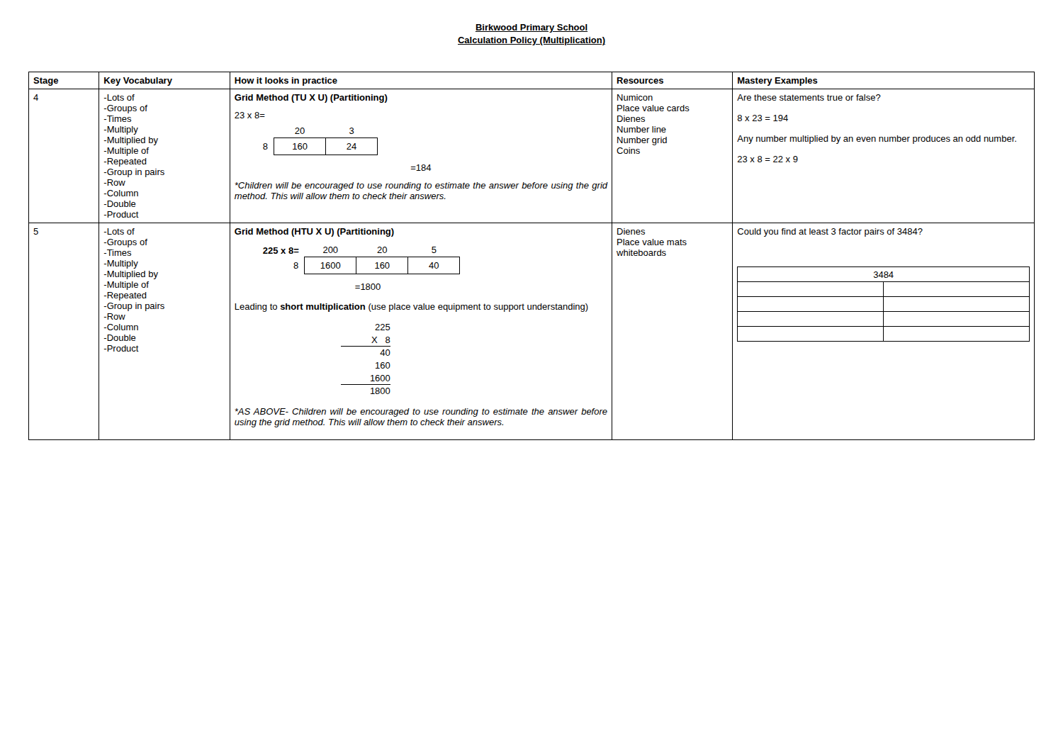Birkwood Primary School
Calculation Policy (Multiplication)
| Stage | Key Vocabulary | How it looks in practice | Resources | Mastery Examples |
| --- | --- | --- | --- | --- |
| 4 | -Lots of -Groups of -Times -Multiply -Multiplied by -Multiple of -Repeated -Group in pairs -Row -Column -Double -Product | Grid Method (TU X U) (Partitioning) 23 x 8= / / 20 / 3 / / 8 / 160 / 24 / =184 *Children will be encouraged to use rounding to estimate the answer before using the grid method. This will allow them to check their answers. | Numicon Place value cards Dienes Number line Number grid Coins | Are these statements true or false? 8 x 23 = 194 Any number multiplied by an even number produces an odd number. 23 x 8 = 22 x 9 |
| 5 | -Lots of -Groups of -Times -Multiply -Multiplied by -Multiple of -Repeated -Group in pairs -Row -Column -Double -Product | Grid Method (HTU X U) (Partitioning) / 225 x 8= / 200 / 20 / 5 / / 8 / 1600 / 160 / 40 / =1800 Leading to short multiplication (use place value equipment to support understanding) 225 X 8 40 160 1600 1800 *AS ABOVE- Children will be encouraged to use rounding to estimate the answer before using the grid method. This will allow them to check their answers. | Dienes Place value mats whiteboards | Could you find at least 3 factor pairs of 3484? / 3484 / |